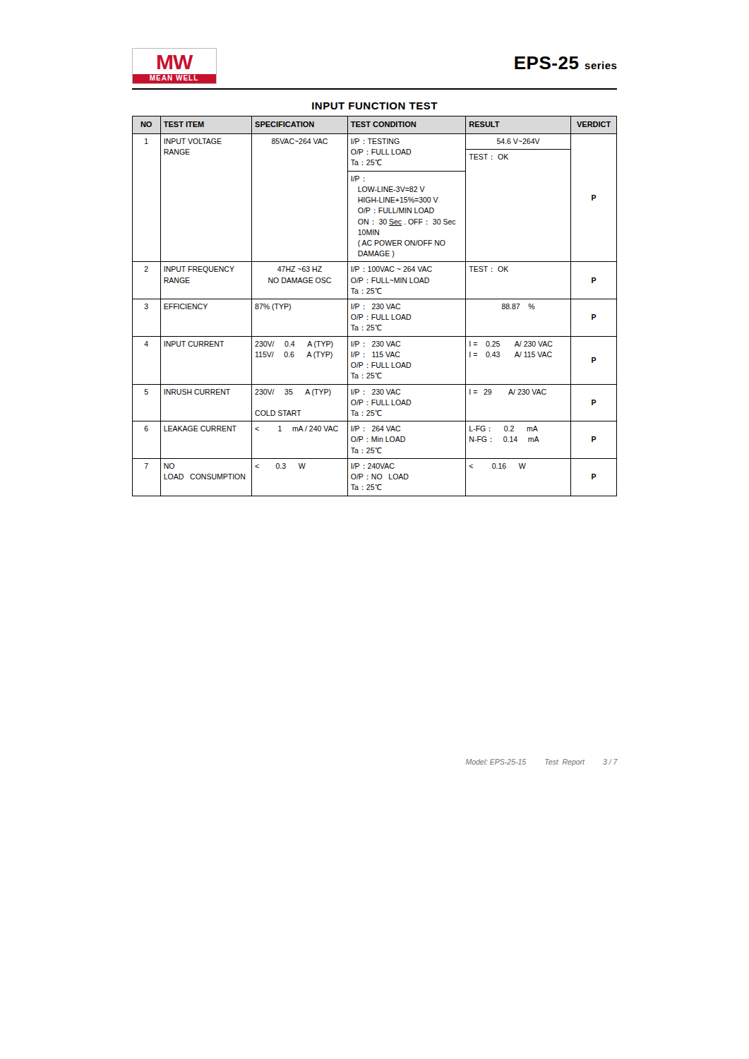MW
MEAN WELL
EPS-25 series
INPUT FUNCTION TEST
| NO | TEST ITEM | SPECIFICATION | TEST CONDITION | RESULT | VERDICT |
| --- | --- | --- | --- | --- | --- |
| 1 | INPUT VOLTAGE RANGE | 85VAC~264 VAC | / I/P：TESTING O/P：FULL LOAD Ta：25℃ / / I/P： LOW-LINE-3V=82 V HIGH-LINE+15%=300 V O/P：FULL/MIN LOAD ON： 30 Sec . OFF： 30 Sec 10MIN ( AC POWER ON/OFF NO DAMAGE ) / | / 54.6 V~264V / / TEST： OK / | P |
| 2 | INPUT FREQUENCY RANGE | 47HZ ~63 HZ NO DAMAGE OSC | I/P：100VAC ~ 264 VAC O/P：FULL~MIN LOAD Ta：25℃ | TEST： OK | P |
| 3 | EFFICIENCY | 87% (TYP) | I/P： 230 VAC O/P：FULL LOAD Ta：25℃ | 88.87 % | P |
| 4 | INPUT CURRENT | 230V/ 0.4 A (TYP) 115V/ 0.6 A (TYP) | I/P： 230 VAC I/P： 115 VAC O/P：FULL LOAD Ta：25℃ | I = 0.25 A/ 230 VAC I = 0.43 A/ 115 VAC | P |
| 5 | INRUSH CURRENT | 230V/ 35 A (TYP) COLD START | I/P： 230 VAC O/P：FULL LOAD Ta：25℃ | I = 29 A/ 230 VAC | P |
| 6 | LEAKAGE CURRENT | < 1 mA / 240 VAC | I/P： 264 VAC O/P：Min LOAD Ta：25℃ | L-FG： 0.2 mA N-FG： 0.14 mA | P |
| 7 | NO LOAD CONSUMPTION | < 0.3 W | I/P：240VAC O/P：NO LOAD Ta：25℃ | < 0.16 W | P |
Model: EPS-25-15Test Report 3 / 7